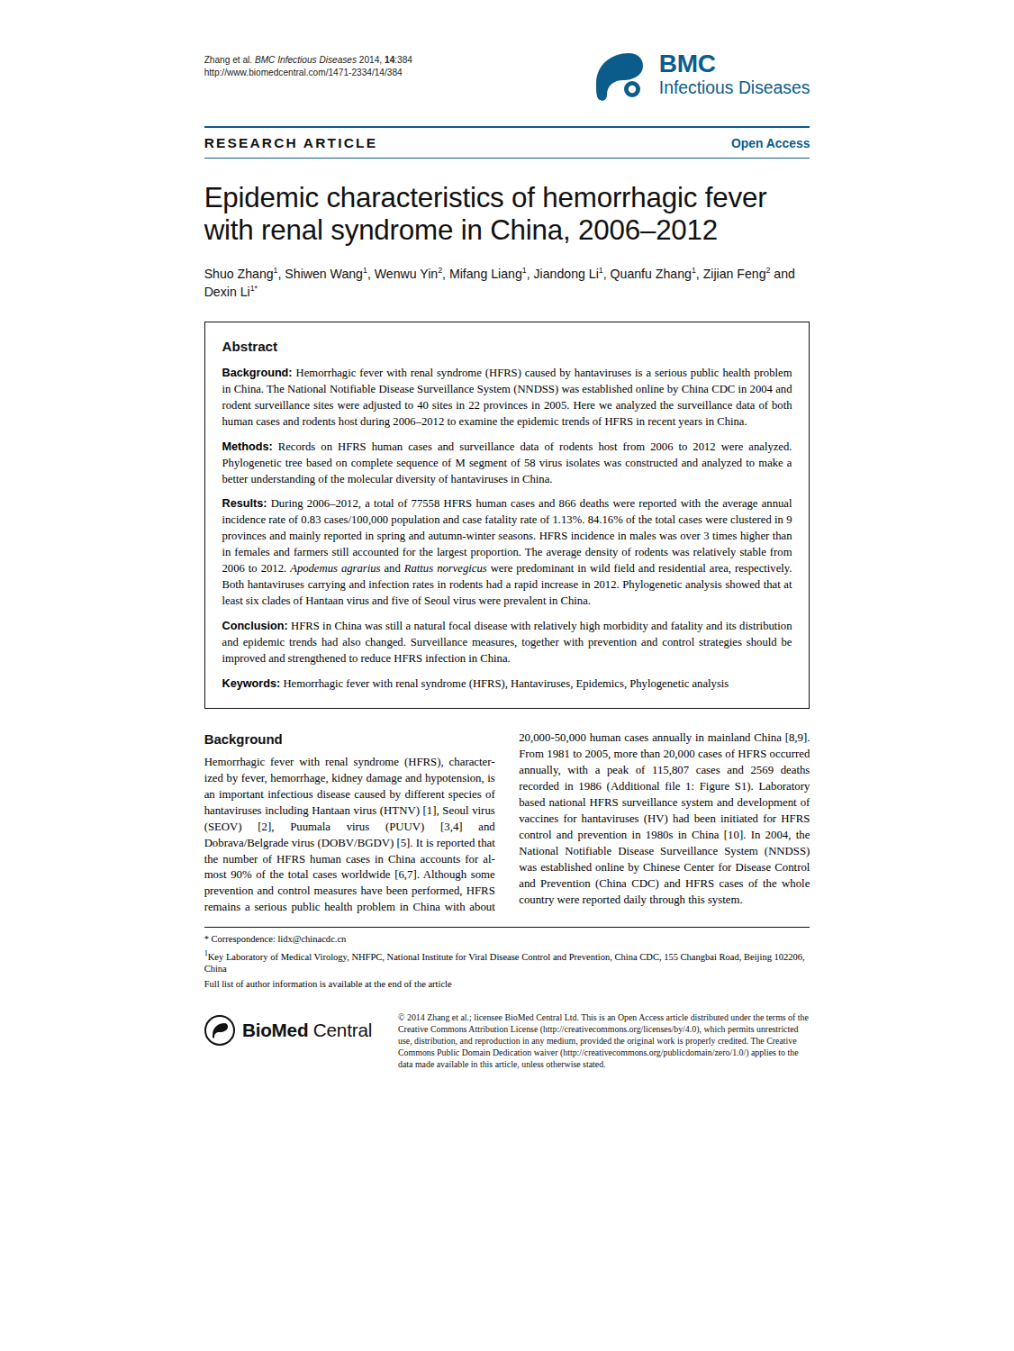Zhang et al. BMC Infectious Diseases 2014, 14:384
http://www.biomedcentral.com/1471-2334/14/384
BMC
Infectious Diseases
RESEARCH ARTICLE
Open Access
Epidemic characteristics of hemorrhagic fever with renal syndrome in China, 2006–2012
Shuo Zhang1, Shiwen Wang1, Wenwu Yin2, Mifang Liang1, Jiandong Li1, Quanfu Zhang1, Zijian Feng2 and Dexin Li1*
Abstract
Background: Hemorrhagic fever with renal syndrome (HFRS) caused by hantaviruses is a serious public health problem in China. The National Notifiable Disease Surveillance System (NNDSS) was established online by China CDC in 2004 and rodent surveillance sites were adjusted to 40 sites in 22 provinces in 2005. Here we analyzed the surveillance data of both human cases and rodents host during 2006–2012 to examine the epidemic trends of HFRS in recent years in China.
Methods: Records on HFRS human cases and surveillance data of rodents host from 2006 to 2012 were analyzed. Phylogenetic tree based on complete sequence of M segment of 58 virus isolates was constructed and analyzed to make a better understanding of the molecular diversity of hantaviruses in China.
Results: During 2006–2012, a total of 77558 HFRS human cases and 866 deaths were reported with the average annual incidence rate of 0.83 cases/100,000 population and case fatality rate of 1.13%. 84.16% of the total cases were clustered in 9 provinces and mainly reported in spring and autumn-winter seasons. HFRS incidence in males was over 3 times higher than in females and farmers still accounted for the largest proportion. The average density of rodents was relatively stable from 2006 to 2012. Apodemus agrarius and Rattus norvegicus were predominant in wild field and residential area, respectively. Both hantaviruses carrying and infection rates in rodents had a rapid increase in 2012. Phylogenetic analysis showed that at least six clades of Hantaan virus and five of Seoul virus were prevalent in China.
Conclusion: HFRS in China was still a natural focal disease with relatively high morbidity and fatality and its distribution and epidemic trends had also changed. Surveillance measures, together with prevention and control strategies should be improved and strengthened to reduce HFRS infection in China.
Keywords: Hemorrhagic fever with renal syndrome (HFRS), Hantaviruses, Epidemics, Phylogenetic analysis
Background
Hemorrhagic fever with renal syndrome (HFRS), characterized by fever, hemorrhage, kidney damage and hypotension, is an important infectious disease caused by different species of hantaviruses including Hantaan virus (HTNV) [1], Seoul virus (SEOV) [2], Puumala virus (PUUV) [3,4] and Dobrava/Belgrade virus (DOBV/BGDV) [5]. It is reported that the number of HFRS human cases in China accounts for almost 90% of the total cases worldwide [6,7]. Although some prevention and control measures have been performed, HFRS remains a serious public health problem in China with about 20,000-50,000 human cases annually in mainland China [8,9]. From 1981 to 2005, more than 20,000 cases of HFRS occurred annually, with a peak of 115,807 cases and 2569 deaths recorded in 1986 (Additional file 1: Figure S1). Laboratory based national HFRS surveillance system and development of vaccines for hantaviruses (HV) had been initiated for HFRS control and prevention in 1980s in China [10]. In 2004, the National Notifiable Disease Surveillance System (NNDSS) was established online by Chinese Center for Disease Control and Prevention (China CDC) and HFRS cases of the whole country were reported daily through this system.
* Correspondence: lidx@chinacdc.cn
1Key Laboratory of Medical Virology, NHFPC, National Institute for Viral Disease Control and Prevention, China CDC, 155 Changbai Road, Beijing 102206, China
Full list of author information is available at the end of the article
BioMed Central
© 2014 Zhang et al.; licensee BioMed Central Ltd. This is an Open Access article distributed under the terms of the Creative Commons Attribution License (http://creativecommons.org/licenses/by/4.0), which permits unrestricted use, distribution, and reproduction in any medium, provided the original work is properly credited. The Creative Commons Public Domain Dedication waiver (http://creativecommons.org/publicdomain/zero/1.0/) applies to the data made available in this article, unless otherwise stated.